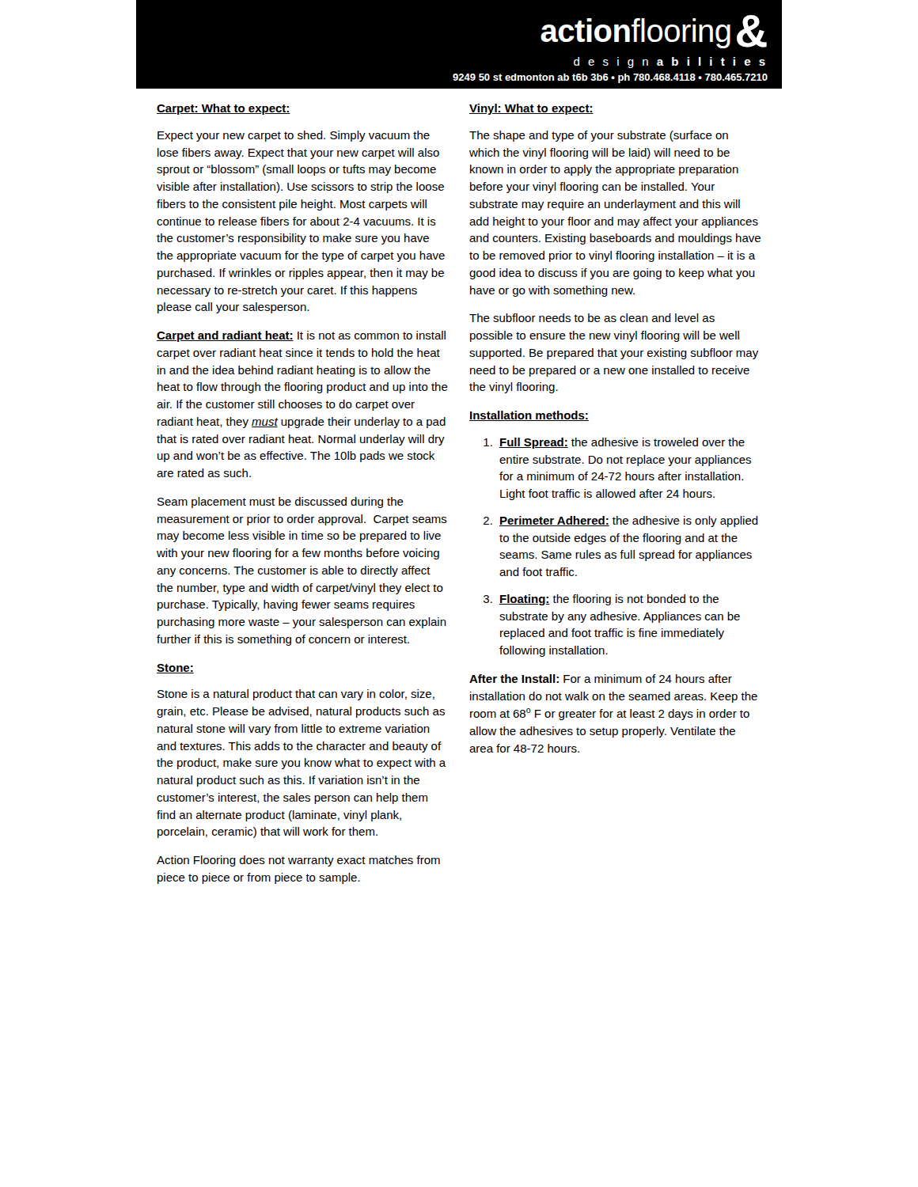action flooring&
d e s i g n a b i l i t i e s
9249 50 st edmonton ab t6b 3b6 • ph 780.468.4118 • 780.465.7210
Carpet: What to expect:
Expect your new carpet to shed. Simply vacuum the lose fibers away. Expect that your new carpet will also sprout or “blossom” (small loops or tufts may become visible after installation). Use scissors to strip the loose fibers to the consistent pile height. Most carpets will continue to release fibers for about 2-4 vacuums. It is the customer’s responsibility to make sure you have the appropriate vacuum for the type of carpet you have purchased. If wrinkles or ripples appear, then it may be necessary to re-stretch your caret. If this happens please call your salesperson.
Carpet and radiant heat: It is not as common to install carpet over radiant heat since it tends to hold the heat in and the idea behind radiant heating is to allow the heat to flow through the flooring product and up into the air. If the customer still chooses to do carpet over radiant heat, they must upgrade their underlay to a pad that is rated over radiant heat. Normal underlay will dry up and won’t be as effective. The 10lb pads we stock are rated as such.
Seam placement must be discussed during the measurement or prior to order approval. Carpet seams may become less visible in time so be prepared to live with your new flooring for a few months before voicing any concerns. The customer is able to directly affect the number, type and width of carpet/vinyl they elect to purchase. Typically, having fewer seams requires purchasing more waste – your salesperson can explain further if this is something of concern or interest.
Stone:
Stone is a natural product that can vary in color, size, grain, etc. Please be advised, natural products such as natural stone will vary from little to extreme variation and textures. This adds to the character and beauty of the product, make sure you know what to expect with a natural product such as this. If variation isn’t in the customer’s interest, the sales person can help them find an alternate product (laminate, vinyl plank, porcelain, ceramic) that will work for them.
Action Flooring does not warranty exact matches from piece to piece or from piece to sample.
Vinyl: What to expect:
The shape and type of your substrate (surface on which the vinyl flooring will be laid) will need to be known in order to apply the appropriate preparation before your vinyl flooring can be installed. Your substrate may require an underlayment and this will add height to your floor and may affect your appliances and counters. Existing baseboards and mouldings have to be removed prior to vinyl flooring installation – it is a good idea to discuss if you are going to keep what you have or go with something new.
The subfloor needs to be as clean and level as possible to ensure the new vinyl flooring will be well supported. Be prepared that your existing subfloor may need to be prepared or a new one installed to receive the vinyl flooring.
Installation methods:
Full Spread: the adhesive is troweled over the entire substrate. Do not replace your appliances for a minimum of 24-72 hours after installation. Light foot traffic is allowed after 24 hours.
Perimeter Adhered: the adhesive is only applied to the outside edges of the flooring and at the seams. Same rules as full spread for appliances and foot traffic.
Floating: the flooring is not bonded to the substrate by any adhesive. Appliances can be replaced and foot traffic is fine immediately following installation.
After the Install: For a minimum of 24 hours after installation do not walk on the seamed areas. Keep the room at 68o F or greater for at least 2 days in order to allow the adhesives to setup properly. Ventilate the area for 48-72 hours.